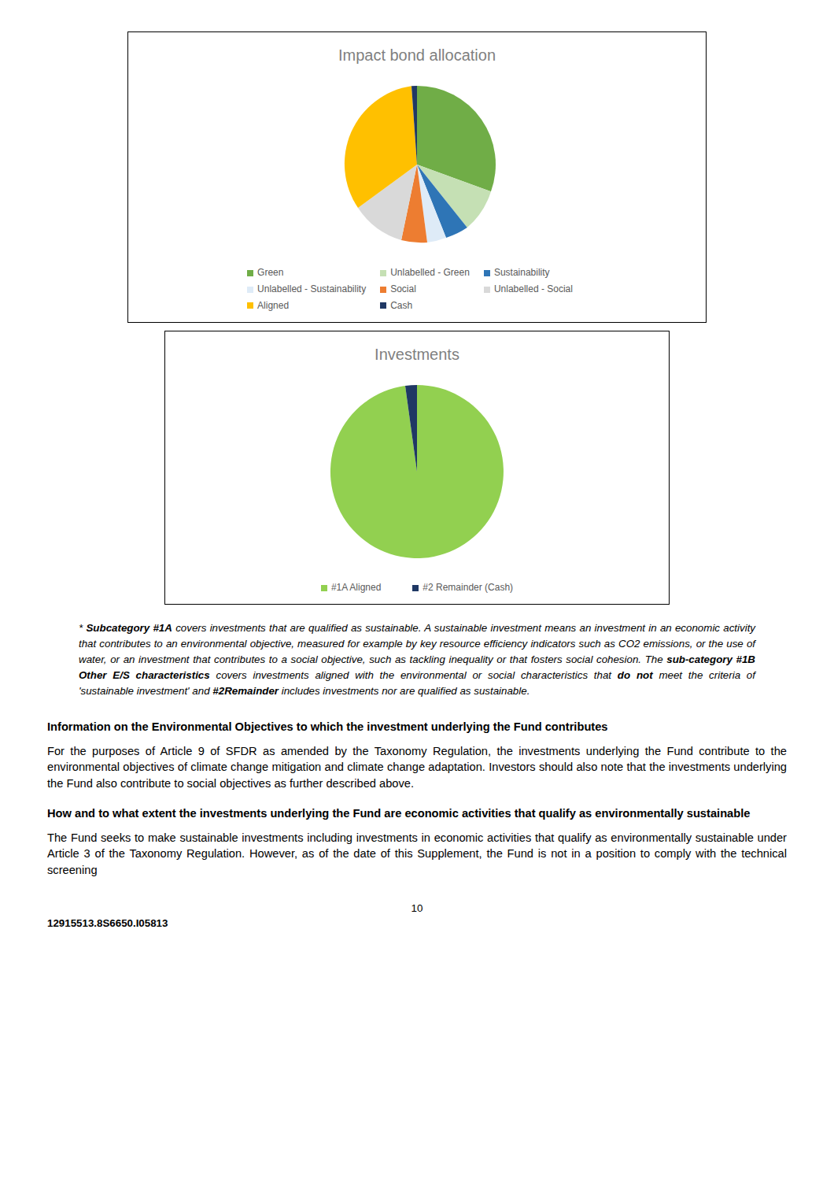Impact bond allocation
| Green | Unlabelled - Green | Sustainability |
| Unlabelled - Sustainability | Social | Unlabelled - Social |
| Aligned | Cash | |
Investments
| #1A Aligned | #2 Remainder (Cash) |
* Subcategory #1A covers investments that are qualified as sustainable. A sustainable investment means an investment in an economic activity that contributes to an environmental objective, measured for example by key resource efficiency indicators such as CO2 emissions, or the use of water, or an investment that contributes to a social objective, such as tackling inequality or that fosters social cohesion. The sub-category #1B Other E/S characteristics covers investments aligned with the environmental or social characteristics that do not meet the criteria of 'sustainable investment' and #2Remainder includes investments nor are qualified as sustainable.
Information on the Environmental Objectives to which the investment underlying the Fund contributes
For the purposes of Article 9 of SFDR as amended by the Taxonomy Regulation, the investments underlying the Fund contribute to the environmental objectives of climate change mitigation and climate change adaptation. Investors should also note that the investments underlying the Fund also contribute to social objectives as further described above.
How and to what extent the investments underlying the Fund are economic activities that qualify as environmentally sustainable
The Fund seeks to make sustainable investments including investments in economic activities that qualify as environmentally sustainable under Article 3 of the Taxonomy Regulation. However, as of the date of this Supplement, the Fund is not in a position to comply with the technical screening
10
12915513.8S6650.I05813